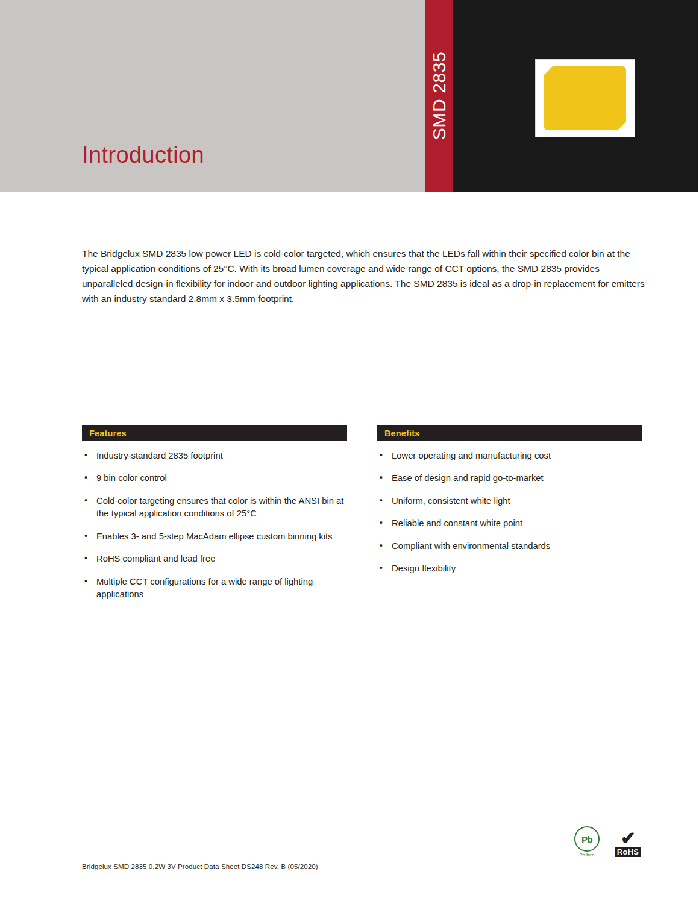SMD 2835
Introduction
The Bridgelux SMD 2835 low power LED is cold-color targeted, which ensures that the LEDs fall within their specified color bin at the typical application conditions of 25°C. With its broad lumen coverage and wide range of CCT options, the SMD 2835 provides unparalleled design-in flexibility for indoor and outdoor lighting applications. The SMD 2835 is ideal as a drop-in replacement for emitters with an industry standard 2.8mm x 3.5mm footprint.
Features
Industry-standard 2835 footprint
9 bin color control
Cold-color targeting ensures that color is within the ANSI bin at the typical application conditions of 25°C
Enables 3- and 5-step MacAdam ellipse custom binning kits
RoHS compliant and lead free
Multiple CCT configurations for a wide range of lighting applications
Benefits
Lower operating and manufacturing cost
Ease of design and rapid go-to-market
Uniform, consistent white light
Reliable and constant white point
Compliant with environmental standards
Design flexibility
Pb
Pb free
✔
RoHS
Bridgelux SMD 2835 0.2W 3V Product Data Sheet DS248 Rev. B (05/2020)